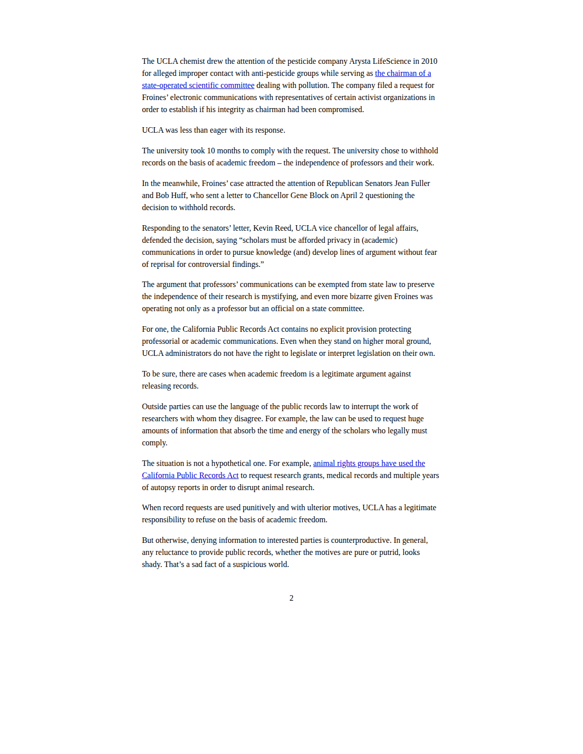The UCLA chemist drew the attention of the pesticide company Arysta LifeScience in 2010 for alleged improper contact with anti-pesticide groups while serving as the chairman of a state-operated scientific committee dealing with pollution. The company filed a request for Froines’ electronic communications with representatives of certain activist organizations in order to establish if his integrity as chairman had been compromised.
UCLA was less than eager with its response.
The university took 10 months to comply with the request. The university chose to withhold records on the basis of academic freedom – the independence of professors and their work.
In the meanwhile, Froines’ case attracted the attention of Republican Senators Jean Fuller and Bob Huff, who sent a letter to Chancellor Gene Block on April 2 questioning the decision to withhold records.
Responding to the senators’ letter, Kevin Reed, UCLA vice chancellor of legal affairs, defended the decision, saying “scholars must be afforded privacy in (academic) communications in order to pursue knowledge (and) develop lines of argument without fear of reprisal for controversial findings.”
The argument that professors’ communications can be exempted from state law to preserve the independence of their research is mystifying, and even more bizarre given Froines was operating not only as a professor but an official on a state committee.
For one, the California Public Records Act contains no explicit provision protecting professorial or academic communications. Even when they stand on higher moral ground, UCLA administrators do not have the right to legislate or interpret legislation on their own.
To be sure, there are cases when academic freedom is a legitimate argument against releasing records.
Outside parties can use the language of the public records law to interrupt the work of researchers with whom they disagree. For example, the law can be used to request huge amounts of information that absorb the time and energy of the scholars who legally must comply.
The situation is not a hypothetical one. For example, animal rights groups have used the California Public Records Act to request research grants, medical records and multiple years of autopsy reports in order to disrupt animal research.
When record requests are used punitively and with ulterior motives, UCLA has a legitimate responsibility to refuse on the basis of academic freedom.
But otherwise, denying information to interested parties is counterproductive. In general, any reluctance to provide public records, whether the motives are pure or putrid, looks shady. That’s a sad fact of a suspicious world.
2